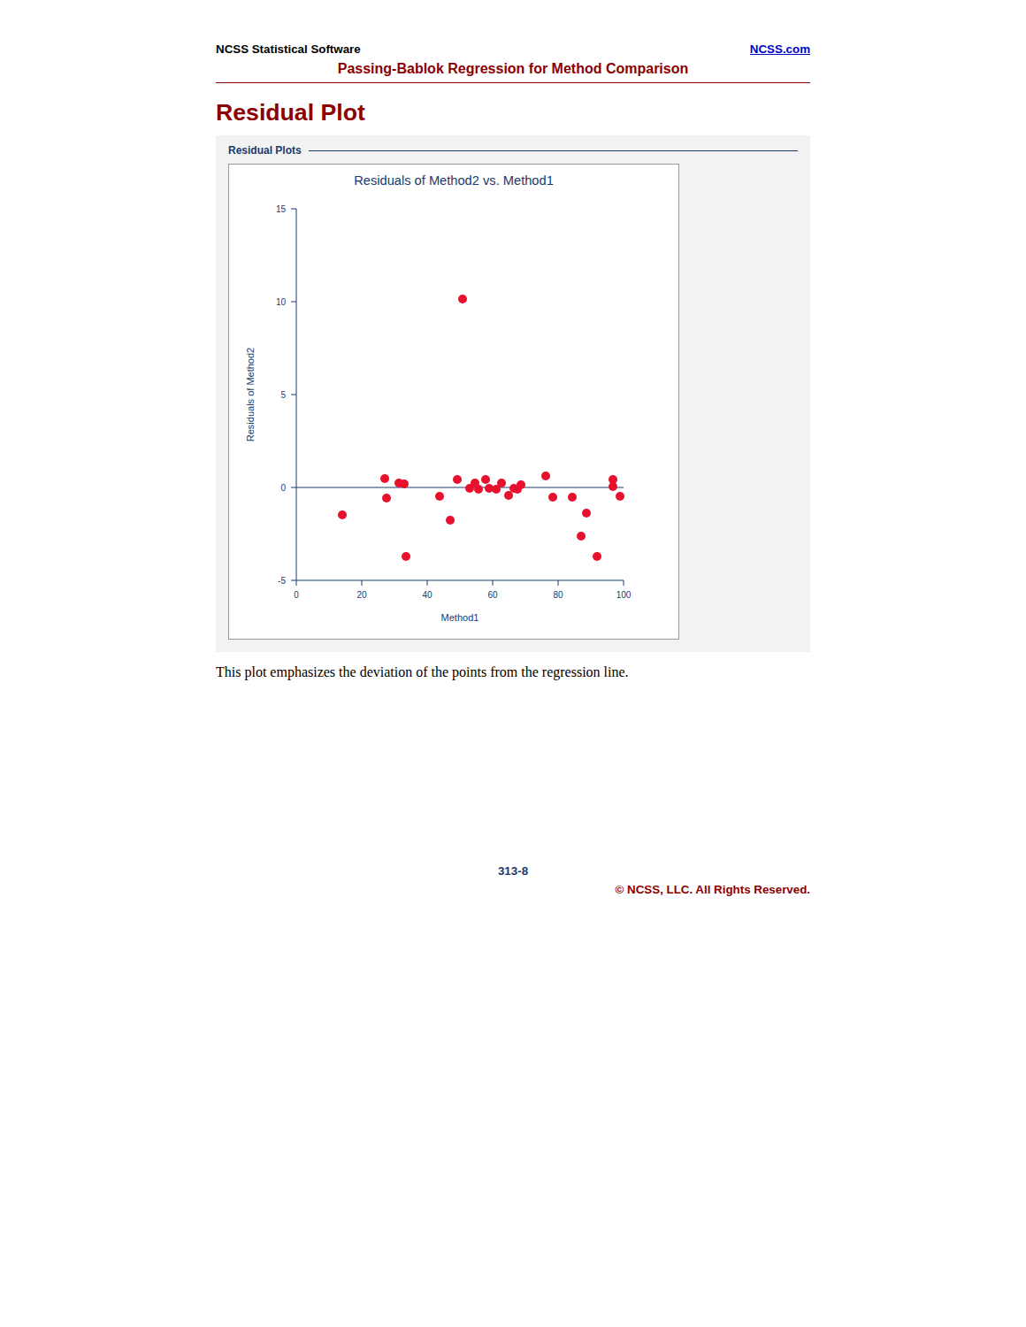NCSS Statistical Software
NCSS.com
Passing-Bablok Regression for Method Comparison
Residual Plot
Residual Plots
Residuals of Method2 vs. Method1
15 10 5 0 -5 0 20 40 60 80 100 Method1 Residuals of Method2
This plot emphasizes the deviation of the points from the regression line.
313-8
© NCSS, LLC. All Rights Reserved.